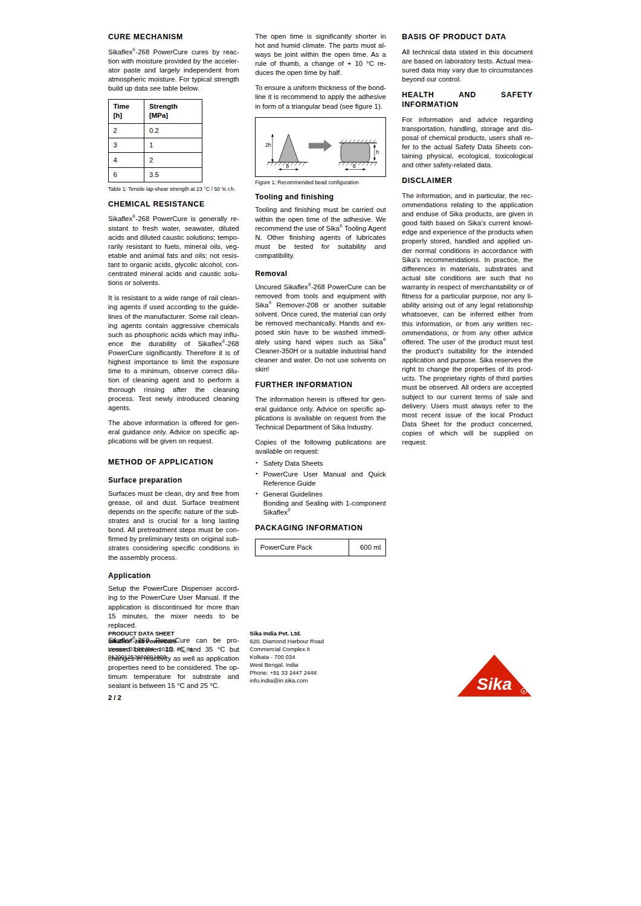Cure Mechanism
Sikaflex®-268 PowerCure cures by reaction with moisture provided by the accelerator paste and largely independent from atmospheric moisture. For typical strength build up data see table below.
| Time [h] | Strength [MPa] |
| --- | --- |
| 2 | 0.2 |
| 3 | 1 |
| 4 | 2 |
| 6 | 3.5 |
Table 1: Tensile lap-shear strength at 23 °C / 50 % r.h.
Chemical Resistance
Sikaflex®-268 PowerCure is generally resistant to fresh water, seawater, diluted acids and diluted caustic solutions; temporarily resistant to fuels, mineral oils, vegetable and animal fats and oils; not resistant to organic acids, glycolic alcohol, concentrated mineral acids and caustic solutions or solvents.
It is resistant to a wide range of rail cleaning agents if used according to the guidelines of the manufacturer. Some rail cleaning agents contain aggressive chemicals such as phosphoric acids which may influence the durability of Sikaflex®-268 PowerCure significantly. Therefore it is of highest importance to limit the exposure time to a minimum, observe correct dilution of cleaning agent and to perform a thorough rinsing after the cleaning process. Test newly introduced cleaning agents.
The above information is offered for general guidance only. Advice on specific applications will be given on request.
Method of Application
Surface preparation
Surfaces must be clean, dry and free from grease, oil and dust. Surface treatment depends on the specific nature of the substrates and is crucial for a long lasting bond. All pretreatment steps must be confirmed by preliminary tests on original substrates considering specific conditions in the assembly process.
Application
Setup the PowerCure Dispenser according to the PowerCure User Manual. If the application is discontinued for more than 15 minutes, the mixer needs to be replaced.
Sikaflex®-268 PowerCure can be processed between 10 °C and 35 °C but changes in reactivity as well as application properties need to be considered. The optimum temperature for substrate and sealant is between 15 °C and 25 °C.
The open time is significantly shorter in hot and humid climate. The parts must always be joint within the open time. As a rule of thumb, a change of + 10 °C reduces the open time by half.
To ensure a uniform thickness of the bondline it is recommend to apply the adhesive in form of a triangular bead (see figure 1).
2h b h b
Figure 1: Recommended bead configuration
Tooling and finishing
Tooling and finishing must be carried out within the open time of the adhesive. We recommend the use of Sika® Tooling Agent N. Other finishing agents of lubricates must be tested for suitability and compatibility.
Removal
Uncured Sikaflex®-268 PowerCure can be removed from tools and equipment with Sika® Remover-208 or another suitable solvent. Once cured, the material can only be removed mechanically. Hands and exposed skin have to be washed immediately using hand wipes such as Sika® Cleaner-350H or a suitable industrial hand cleaner and water. Do not use solvents on skin!
Further Information
The information herein is offered for general guidance only. Advice on specific applications is available on request from the Technical Department of Sika Industry.
Copies of the following publications are available on request:
Safety Data Sheets
PowerCure User Manual and Quick Reference Guide
General GuidelinesBonding and Sealing with 1-component Sikaflex®
Packaging Information
| PowerCure Pack | 600 ml |
Basis of Product Data
All technical data stated in this document are based on laboratory tests. Actual measured data may vary due to circumstances beyond our control.
Health and Safety Information
For information and advice regarding transportation, handling, storage and disposal of chemical products, users shall refer to the actual Safety Data Sheets containing physical, ecological, toxicological and other safety-related data.
Disclaimer
The information, and in particular, the recommendations relating to the application and enduse of Sika products, are given in good faith based on Sika's current knowledge and experience of the products when properly stored, handled and applied under normal conditions in accordance with Sika's recommendations. In practice, the differences in materials, substrates and actual site conditions are such that no warranty in respect of merchantability or of fitness for a particular purpose, nor any liability arising out of any legal relationship whatsoever, can be inferred either from this information, or from any written recommendations, or from any other advice offered. The user of the product must test the product's suitability for the intended application and purpose. Sika reserves the right to change the properties of its products. The proprietary rights of third parties must be observed. All orders are accepted subject to our current terms of sale and delivery. Users must always refer to the most recent issue of the local Product Data Sheet for the product concerned, copies of which will be supplied on request.
PRODUCT DATA SHEET
Sikaflex®-268 PowerCure
Version 03.01 (04 - 2022), en_IN
012001252680001000
Sika India Pvt. Ltd.
620, Diamond Harbour Road
Commercial Complex II
Kolkata - 700 034
West Bengal, India
Phone: +91 33 2447 2448
info.india@in.sika.com
2 / 2
Sika R